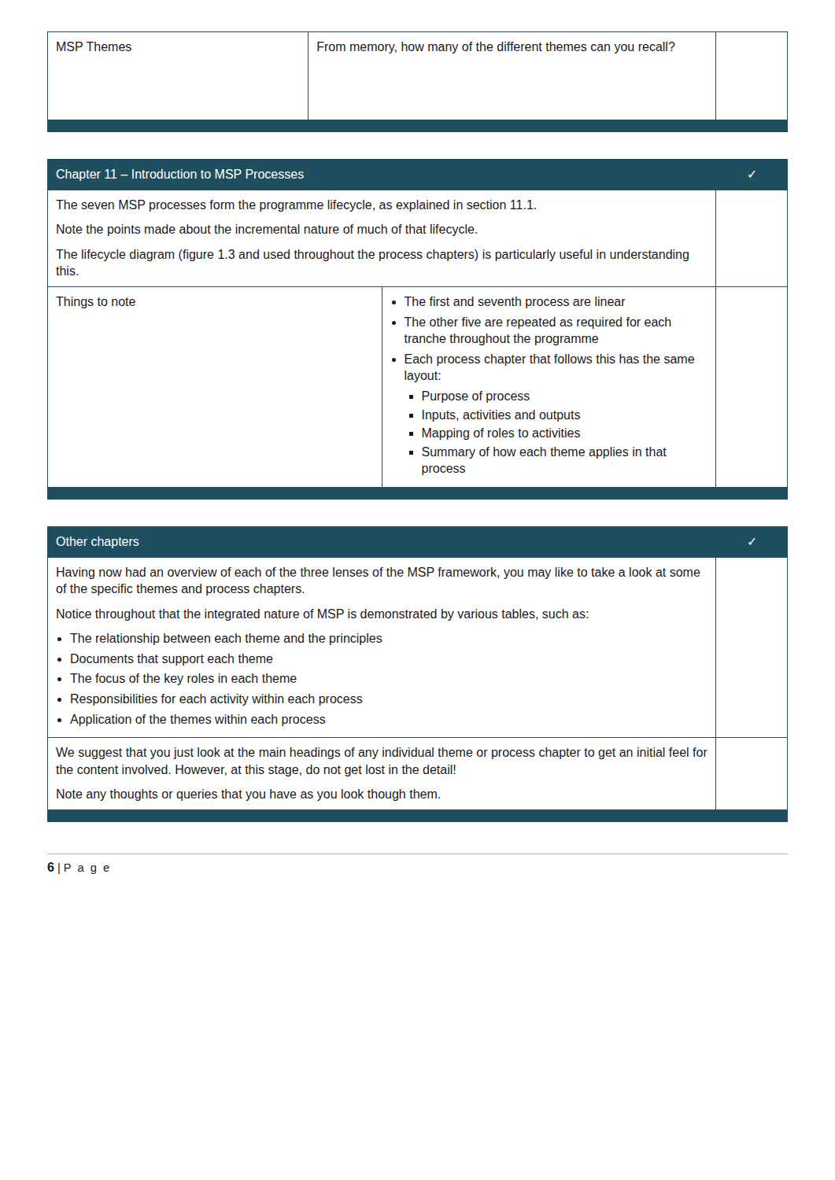| MSP Themes | From memory, how many of the different themes can you recall? | |
| Chapter 11 – Introduction to MSP Processes | ✓ |
| The seven MSP processes form the programme lifecycle, as explained in section 11.1. Note the points made about the incremental nature of much of that lifecycle. The lifecycle diagram (figure 1.3 and used throughout the process chapters) is particularly useful in understanding this. | |
| Things to note | The first and seventh process are linear The other five are repeated as required for each tranche throughout the programme Each process chapter that follows this has the same layout: Purpose of process Inputs, activities and outputs Mapping of roles to activities Summary of how each theme applies in that process | |
| Other chapters | ✓ |
| Having now had an overview of each of the three lenses of the MSP framework, you may like to take a look at some of the specific themes and process chapters. Notice throughout that the integrated nature of MSP is demonstrated by various tables, such as: The relationship between each theme and the principles Documents that support each theme The focus of the key roles in each theme Responsibilities for each activity within each process Application of the themes within each process | |
| We suggest that you just look at the main headings of any individual theme or process chapter to get an initial feel for the content involved. However, at this stage, do not get lost in the detail! Note any thoughts or queries that you have as you look though them. | |
6 | P a g e